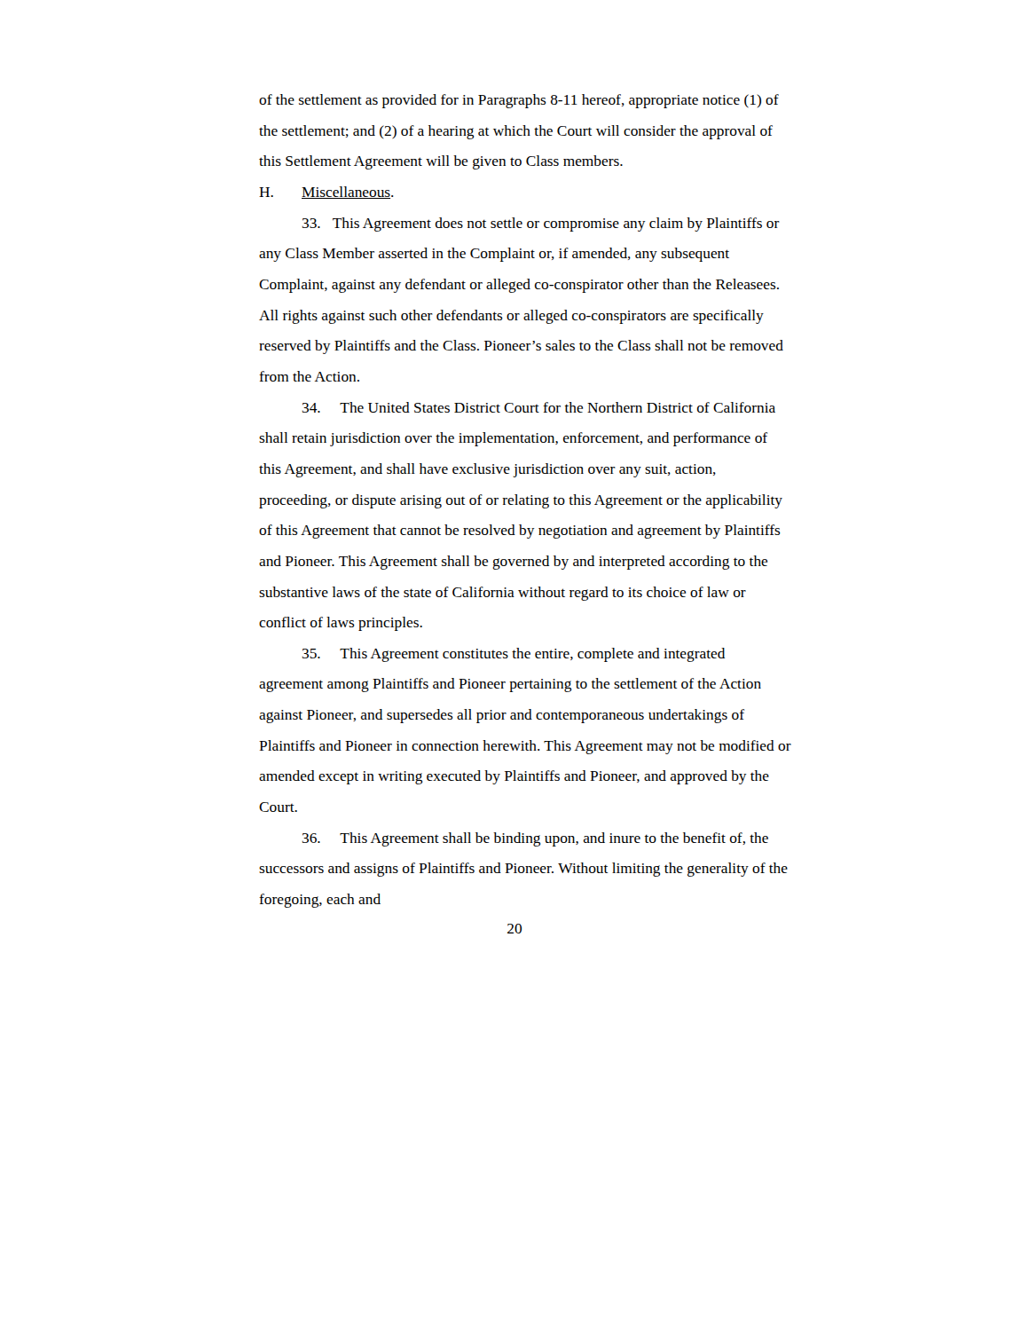of the settlement as provided for in Paragraphs 8-11 hereof, appropriate notice (1) of the settlement; and (2) of a hearing at which the Court will consider the approval of this Settlement Agreement will be given to Class members.
H. Miscellaneous.
33. This Agreement does not settle or compromise any claim by Plaintiffs or any Class Member asserted in the Complaint or, if amended, any subsequent Complaint, against any defendant or alleged co-conspirator other than the Releasees. All rights against such other defendants or alleged co-conspirators are specifically reserved by Plaintiffs and the Class. Pioneer’s sales to the Class shall not be removed from the Action.
34. The United States District Court for the Northern District of California shall retain jurisdiction over the implementation, enforcement, and performance of this Agreement, and shall have exclusive jurisdiction over any suit, action, proceeding, or dispute arising out of or relating to this Agreement or the applicability of this Agreement that cannot be resolved by negotiation and agreement by Plaintiffs and Pioneer. This Agreement shall be governed by and interpreted according to the substantive laws of the state of California without regard to its choice of law or conflict of laws principles.
35. This Agreement constitutes the entire, complete and integrated agreement among Plaintiffs and Pioneer pertaining to the settlement of the Action against Pioneer, and supersedes all prior and contemporaneous undertakings of Plaintiffs and Pioneer in connection herewith. This Agreement may not be modified or amended except in writing executed by Plaintiffs and Pioneer, and approved by the Court.
36. This Agreement shall be binding upon, and inure to the benefit of, the successors and assigns of Plaintiffs and Pioneer. Without limiting the generality of the foregoing, each and
20